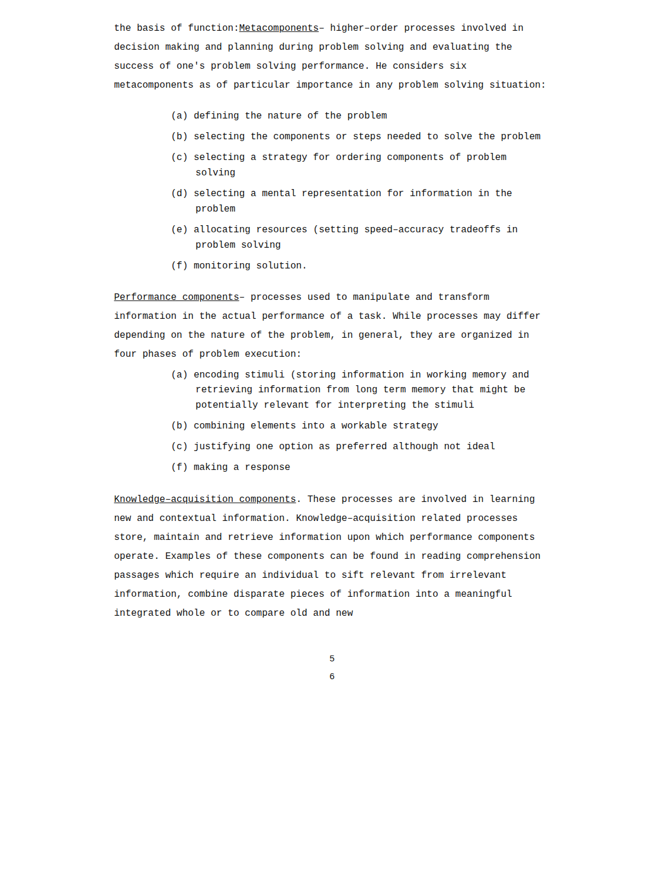the basis of function:Metacomponents– higher–order processes involved in decision making and planning during problem solving and evaluating the success of one's problem solving performance. He considers six metacomponents as of particular importance in any problem solving situation:
(a) defining the nature of the problem
(b) selecting the components or steps needed to solve the problem
(c) selecting a strategy for ordering components of problem solving
(d) selecting a mental representation for information in the problem
(e) allocating resources (setting speed–accuracy tradeoffs in problem solving
(f) monitoring solution.
Performance components– processes used to manipulate and transform information in the actual performance of a task. While processes may differ depending on the nature of the problem, in general, they are organized in four phases of problem execution:
(a) encoding stimuli (storing information in working memory and retrieving information from long term memory that might be potentially relevant for interpreting the stimuli
(b) combining elements into a workable strategy
(c) justifying one option as preferred although not ideal
(f) making a response
Knowledge–acquisition components. These processes are involved in learning new and contextual information. Knowledge–acquisition related processes store, maintain and retrieve information upon which performance components operate. Examples of these components can be found in reading comprehension passages which require an individual to sift relevant from irrelevant information, combine disparate pieces of information into a meaningful integrated whole or to compare old and new
5
6